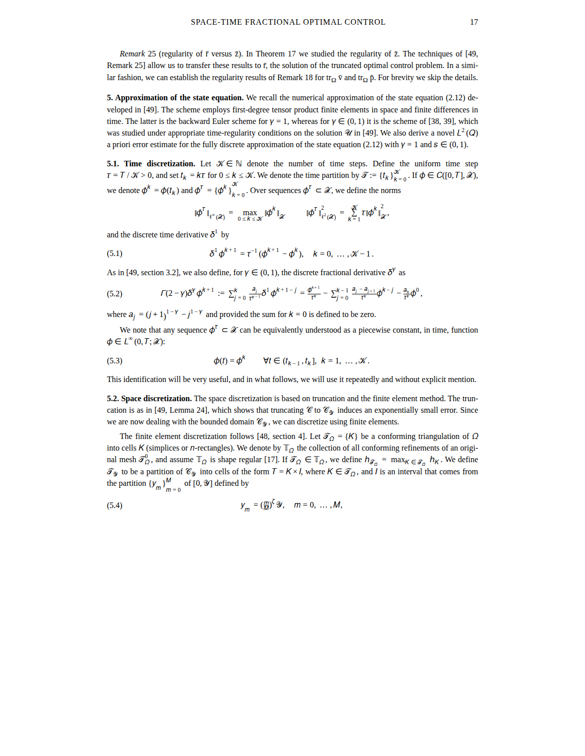SPACE-TIME FRACTIONAL OPTIMAL CONTROL 17
Remark 25 (regularity of r̄ versus z̄). In Theorem 17 we studied the regularity of z̄. The techniques of [49, Remark 25] allow us to transfer these results to r̄, the solution of the truncated optimal control problem. In a similar fashion, we can establish the regularity results of Remark 18 for trΩ v̄ and trΩ p̄. For brevity we skip the details.
5. Approximation of the state equation.
We recall the numerical approximation of the state equation (2.12) developed in [49]. The scheme employs first-degree tensor product finite elements in space and finite differences in time. The latter is the backward Euler scheme for γ=1, whereas for γ∈(0,1) it is the scheme of [38, 39], which was studied under appropriate time-regularity conditions on the solution 𝒰 in [49]. We also derive a novel L2(Q) a priori error estimate for the fully discrete approximation of the state equation (2.12) with γ=1 and s∈(0,1).
5.1. Time discretization.
Let 𝒦∈ℕ denote the number of time steps. Define the uniform time step τ=T/𝒦>0, and set tk=kτ for 0≤k≤𝒦. We denote the time partition by 𝒯:={tk}k=0𝒦. If ϕ∈C([0,T],𝒳), we denote ϕk=ϕ(tk) and ϕτ={ϕk}k=0𝒦. Over sequences ϕτ⊂𝒳, we define the norms
‖ϕτ‖ℓ∞(𝒳) = max0≤k≤𝒦 ‖ϕk‖𝒳 ‖ϕτ‖ℓ2(𝒳)2 = ∑k=1𝒦 τ ‖ϕk‖𝒳2 ,
and the discrete time derivative δ1 by
(5.1) δ1ϕk+1 = τ−1 (ϕk+1−ϕk) , k=0,…,𝒦−1.
As in [49, section 3.2], we also define, for γ∈(0,1), the discrete fractional derivative δγ as
(5.2) Γ(2−γ) δγϕk+1 := ∑j=0k ajτγ−1 δ1ϕk+1−j = ϕk+1τγ − ∑j=0k−1 aj−aj+1τγ ϕk−j − akτγ ϕ0 ,
where aj=(j+1)1−γ−j1−γ and provided the sum for k=0 is defined to be zero.
We note that any sequence ϕτ⊂𝒳 can be equivalently understood as a piecewise constant, in time, function ϕ∈L∞(0,T;𝒳):
(5.3) ϕ(t)=ϕk ∀t∈(tk−1,tk], k=1,…,𝒦.
This identification will be very useful, and in what follows, we will use it repeatedly and without explicit mention.
5.2. Space discretization.
The space discretization is based on truncation and the finite element method. The truncation is as in [49, Lemma 24], which shows that truncating 𝒞 to 𝒞𝒴 induces an exponentially small error. Since we are now dealing with the bounded domain 𝒞𝒴, we can discretize using finite elements.
The finite element discretization follows [48, section 4]. Let 𝒯Ω={K} be a conforming triangulation of Ω into cells K (simplices or n-rectangles). We denote by 𝕋Ω the collection of all conforming refinements of an original mesh 𝒯Ω0, and assume 𝕋Ω is shape regular [17]. If 𝒯Ω∈𝕋Ω, we define h𝒯Ω=maxK∈𝒯ΩhK. We define 𝒯𝒴 to be a partition of 𝒞𝒴 into cells of the form T=K×I, where K∈𝒯Ω, and I is an interval that comes from the partition {ym}m=0M of [0,𝒴] defined by
(5.4) ym = (mM)ζ 𝒴 , m=0,…,M,